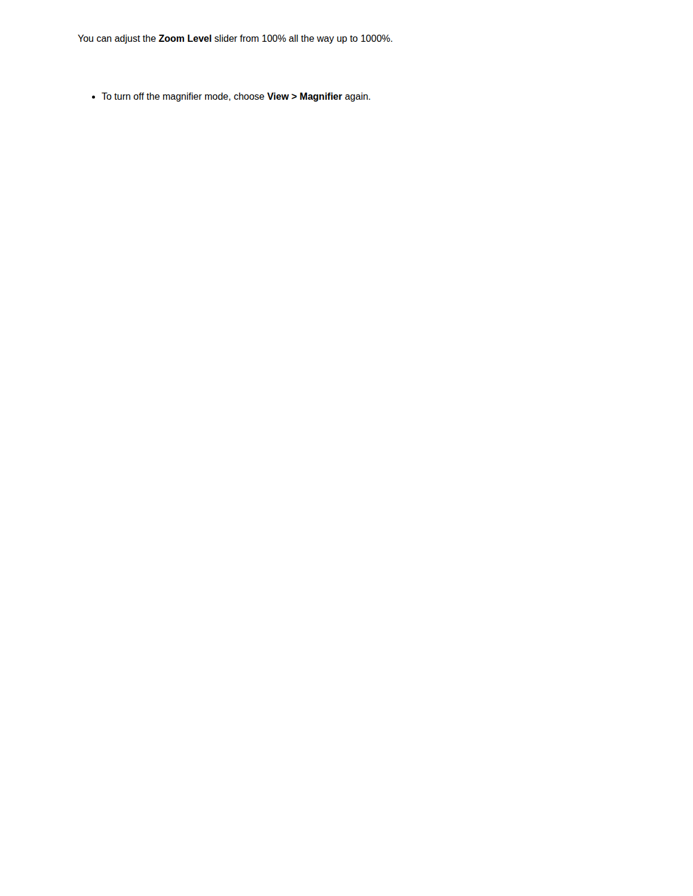You can adjust the Zoom Level slider from 100% all the way up to 1000%.
To turn off the magnifier mode, choose View > Magnifier again.